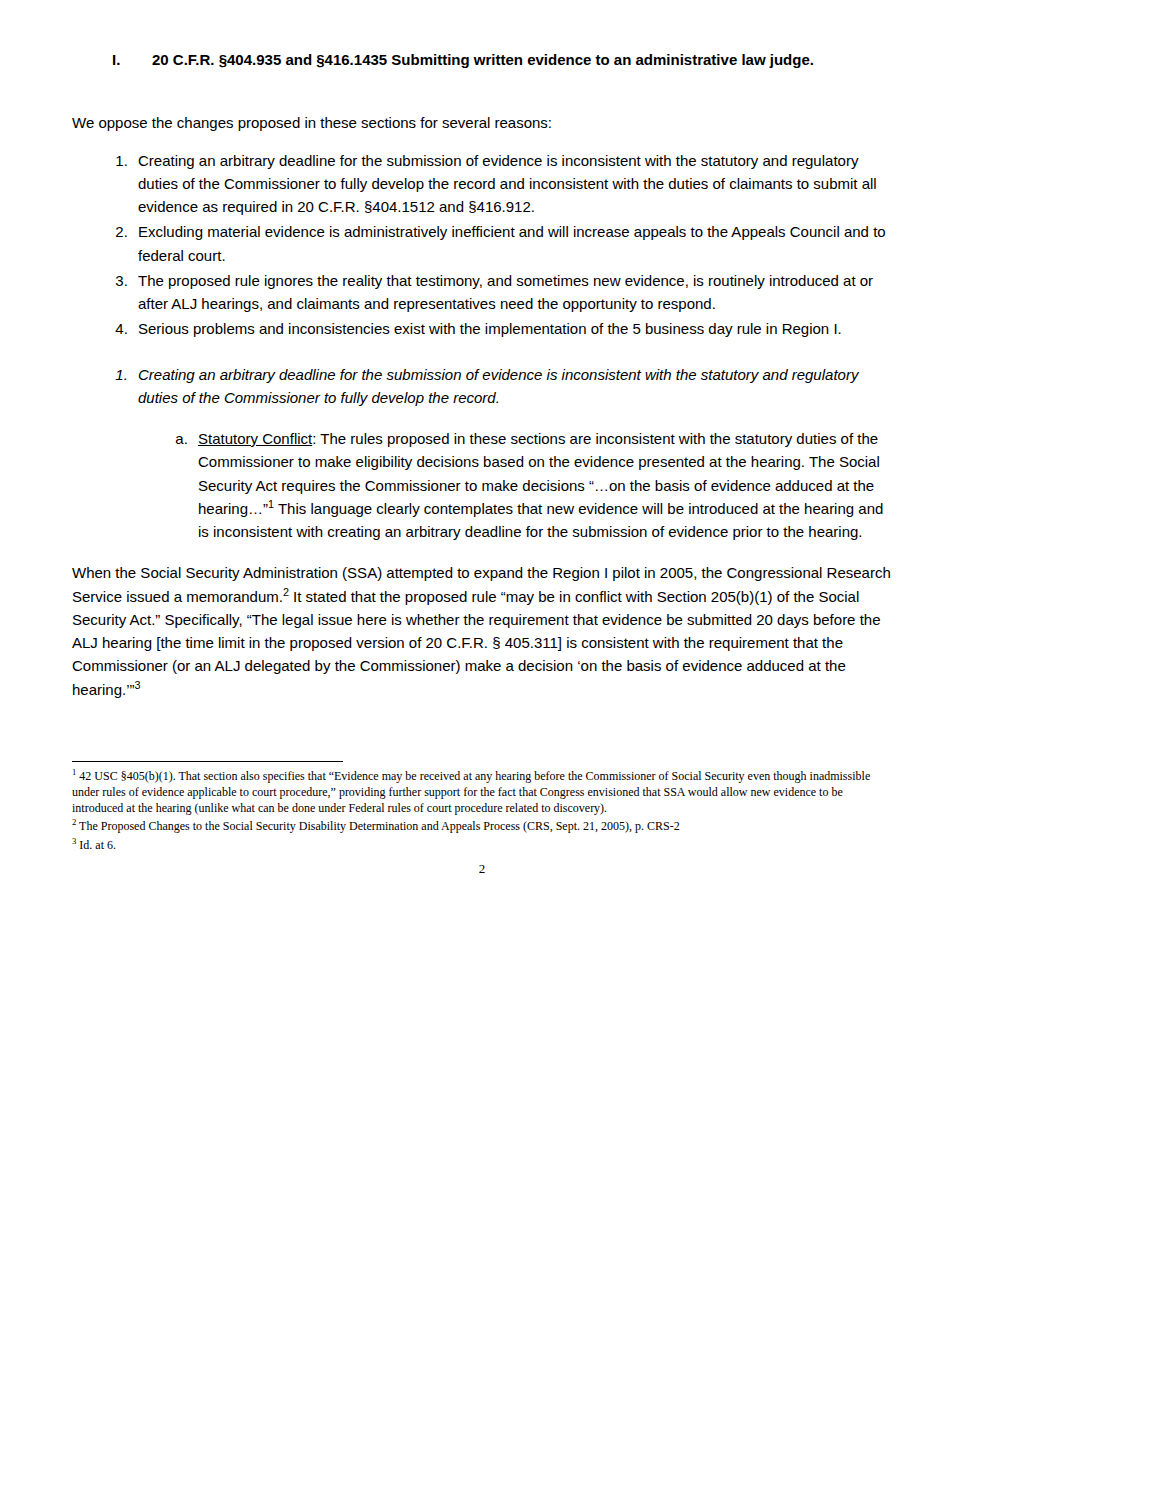I. 20 C.F.R. §404.935 and §416.1435 Submitting written evidence to an administrative law judge.
We oppose the changes proposed in these sections for several reasons:
Creating an arbitrary deadline for the submission of evidence is inconsistent with the statutory and regulatory duties of the Commissioner to fully develop the record and inconsistent with the duties of claimants to submit all evidence as required in 20 C.F.R. §404.1512 and §416.912.
Excluding material evidence is administratively inefficient and will increase appeals to the Appeals Council and to federal court.
The proposed rule ignores the reality that testimony, and sometimes new evidence, is routinely introduced at or after ALJ hearings, and claimants and representatives need the opportunity to respond.
Serious problems and inconsistencies exist with the implementation of the 5 business day rule in Region I.
Creating an arbitrary deadline for the submission of evidence is inconsistent with the statutory and regulatory duties of the Commissioner to fully develop the record.
Statutory Conflict: The rules proposed in these sections are inconsistent with the statutory duties of the Commissioner to make eligibility decisions based on the evidence presented at the hearing. The Social Security Act requires the Commissioner to make decisions “…on the basis of evidence adduced at the hearing…”1 This language clearly contemplates that new evidence will be introduced at the hearing and is inconsistent with creating an arbitrary deadline for the submission of evidence prior to the hearing.
When the Social Security Administration (SSA) attempted to expand the Region I pilot in 2005, the Congressional Research Service issued a memorandum.2 It stated that the proposed rule “may be in conflict with Section 205(b)(1) of the Social Security Act.” Specifically, “The legal issue here is whether the requirement that evidence be submitted 20 days before the ALJ hearing [the time limit in the proposed version of 20 C.F.R. § 405.311] is consistent with the requirement that the Commissioner (or an ALJ delegated by the Commissioner) make a decision ‘on the basis of evidence adduced at the hearing.’”3
1 42 USC §405(b)(1). That section also specifies that “Evidence may be received at any hearing before the Commissioner of Social Security even though inadmissible under rules of evidence applicable to court procedure,” providing further support for the fact that Congress envisioned that SSA would allow new evidence to be introduced at the hearing (unlike what can be done under Federal rules of court procedure related to discovery).
2 The Proposed Changes to the Social Security Disability Determination and Appeals Process (CRS, Sept. 21, 2005), p. CRS-2
3 Id. at 6.
2